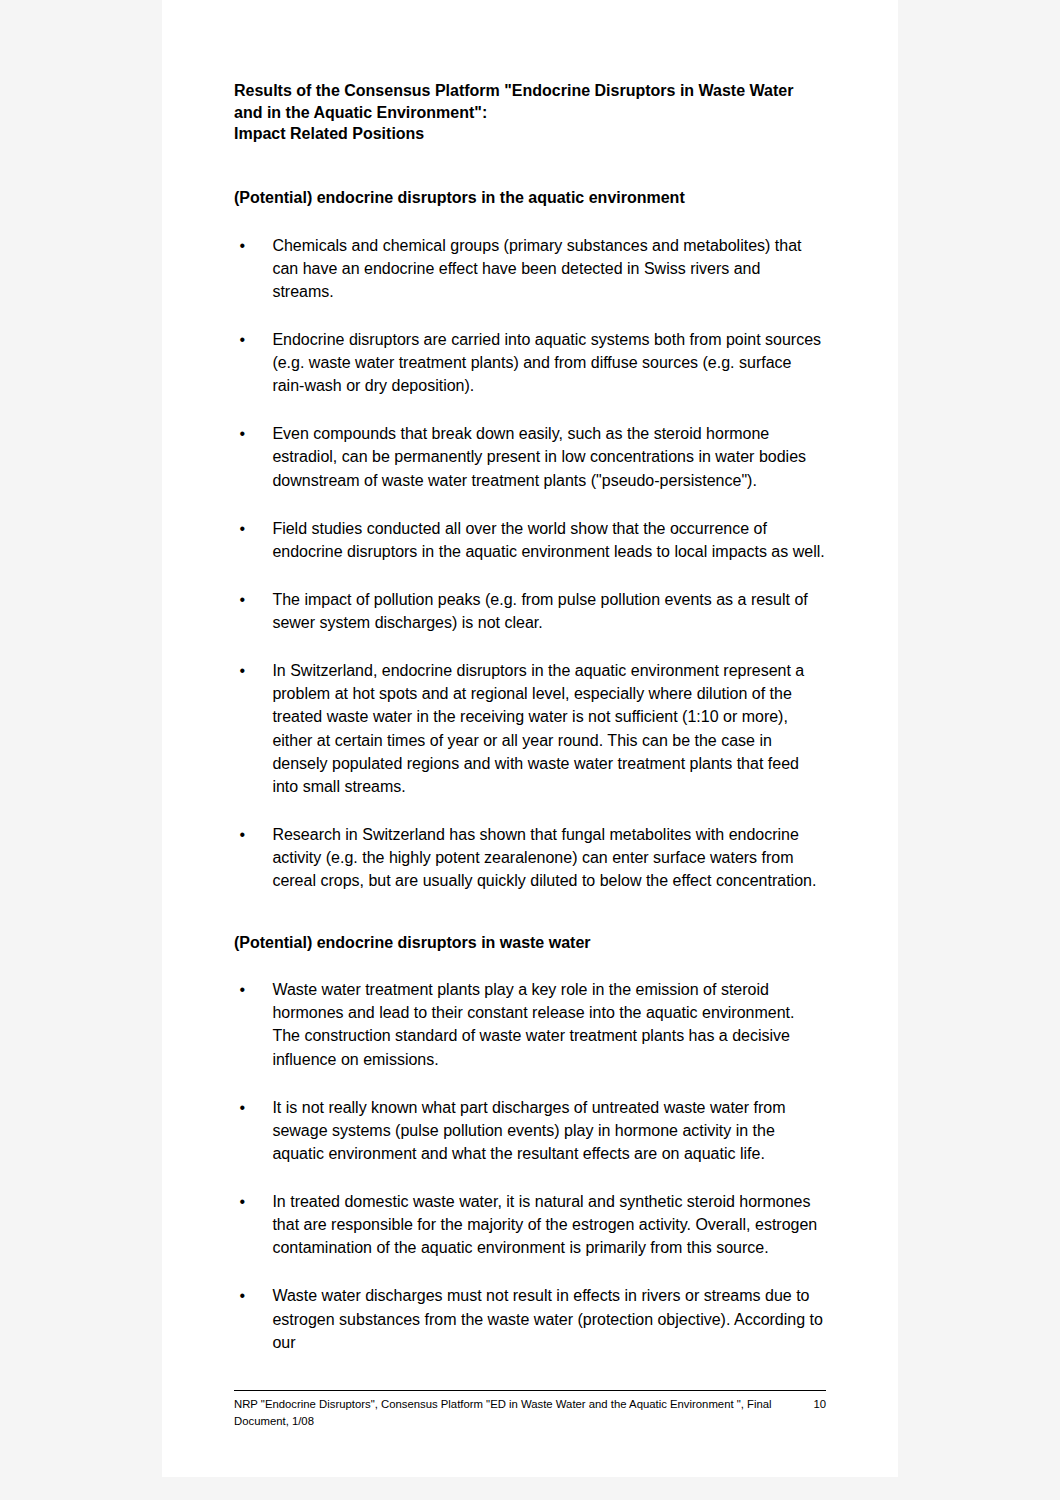Results of the Consensus Platform "Endocrine Disruptors in Waste Water and in the Aquatic Environment":
Impact Related Positions
(Potential) endocrine disruptors in the aquatic environment
Chemicals and chemical groups (primary substances and metabolites) that can have an endocrine effect have been detected in Swiss rivers and streams.
Endocrine disruptors are carried into aquatic systems both from point sources (e.g. waste water treatment plants) and from diffuse sources (e.g. surface rain-wash or dry deposition).
Even compounds that break down easily, such as the steroid hormone estradiol, can be permanently present in low concentrations in water bodies downstream of waste water treatment plants ("pseudo-persistence").
Field studies conducted all over the world show that the occurrence of endocrine disruptors in the aquatic environment leads to local impacts as well.
The impact of pollution peaks (e.g. from pulse pollution events as a result of sewer system discharges) is not clear.
In Switzerland, endocrine disruptors in the aquatic environment represent a problem at hot spots and at regional level, especially where dilution of the treated waste water in the receiving water is not sufficient (1:10 or more), either at certain times of year or all year round. This can be the case in densely populated regions and with waste water treatment plants that feed into small streams.
Research in Switzerland has shown that fungal metabolites with endocrine activity (e.g. the highly potent zearalenone) can enter surface waters from cereal crops, but are usually quickly diluted to below the effect concentration.
(Potential) endocrine disruptors in waste water
Waste water treatment plants play a key role in the emission of steroid hormones and lead to their constant release into the aquatic environment. The construction standard of waste water treatment plants has a decisive influence on emissions.
It is not really known what part discharges of untreated waste water from sewage systems (pulse pollution events) play in hormone activity in the aquatic environment and what the resultant effects are on aquatic life.
In treated domestic waste water, it is natural and synthetic steroid hormones that are responsible for the majority of the estrogen activity. Overall, estrogen contamination of the aquatic environment is primarily from this source.
Waste water discharges must not result in effects in rivers or streams due to estrogen substances from the waste water (protection objective). According to our
NRP "Endocrine Disruptors", Consensus Platform "ED in Waste Water and the Aquatic Environment ", Final Document, 1/08 10